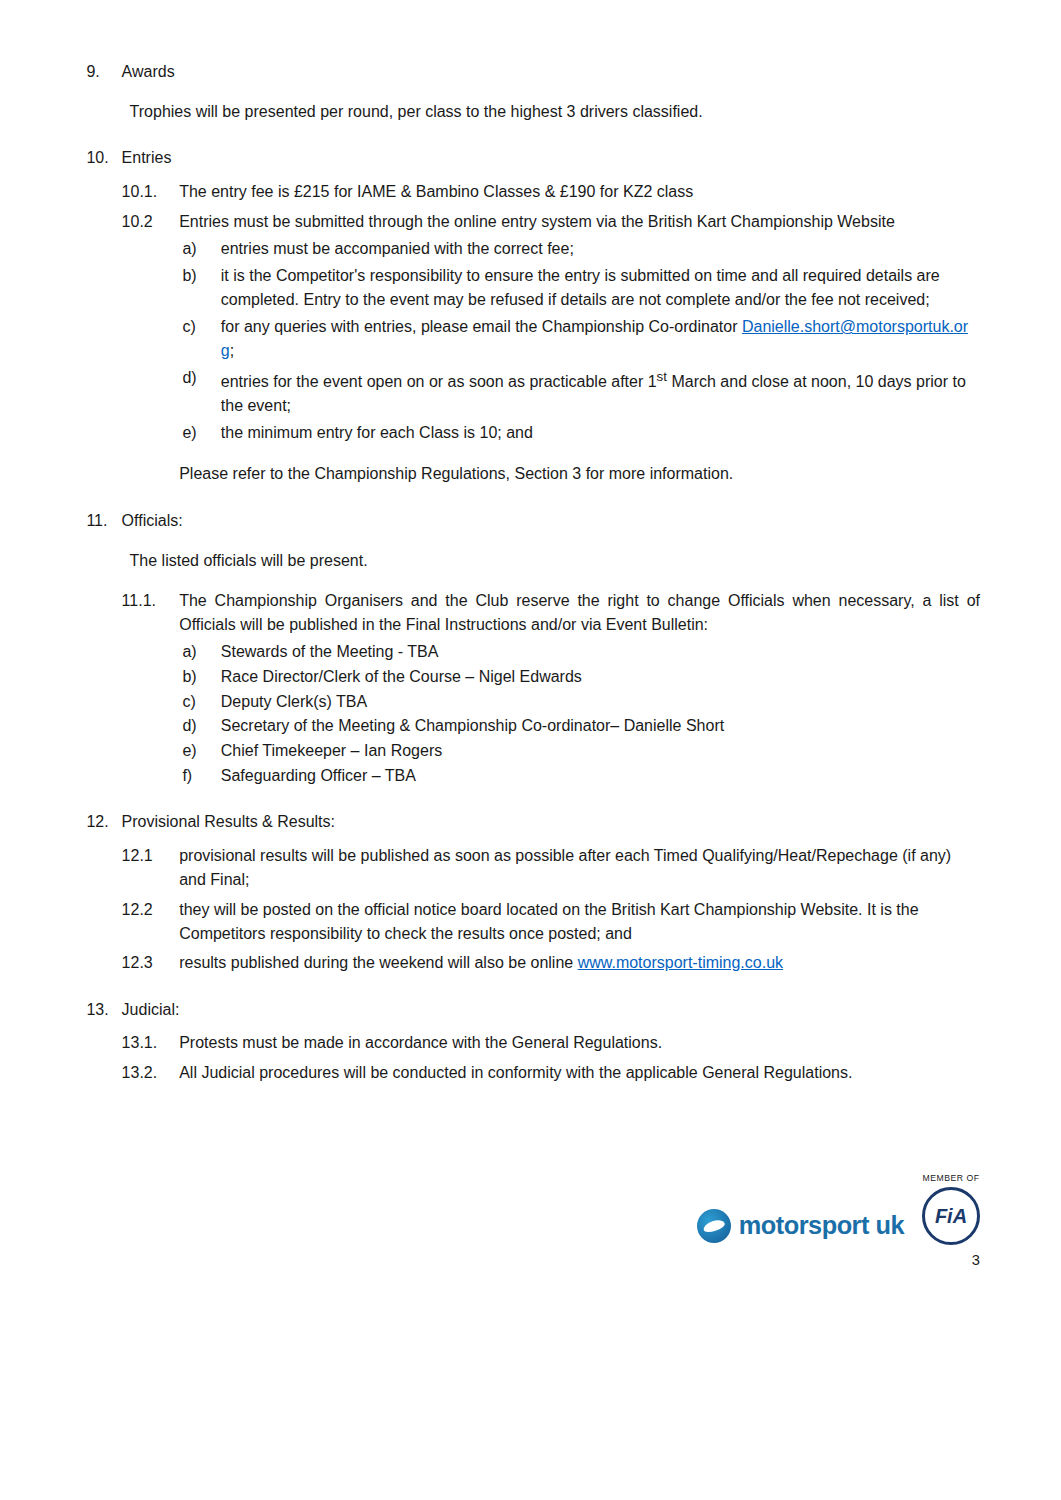Awards
Trophies will be presented per round, per class to the highest 3 drivers classified.
Entries
10.1. The entry fee is £215 for IAME & Bambino Classes & £190 for KZ2 class
10.2
Entries must be submitted through the online entry system via the British Kart Championship Website
a) entries must be accompanied with the correct fee;
b) it is the Competitor's responsibility to ensure the entry is submitted on time and all required details are completed. Entry to the event may be refused if details are not complete and/or the fee not received;
c) for any queries with entries, please email the Championship Co-ordinator Danielle.short@motorsportuk.org;
d) entries for the event open on or as soon as practicable after 1st March and close at noon, 10 days prior to the event;
e) the minimum entry for each Class is 10; and
Please refer to the Championship Regulations, Section 3 for more information.
Officials:
The listed officials will be present.
11.1.
The Championship Organisers and the Club reserve the right to change Officials when necessary, a list of Officials will be published in the Final Instructions and/or via Event Bulletin:
a) Stewards of the Meeting - TBA
b) Race Director/Clerk of the Course – Nigel Edwards
c) Deputy Clerk(s) TBA
d) Secretary of the Meeting & Championship Co-ordinator– Danielle Short
e) Chief Timekeeper – Ian Rogers
f) Safeguarding Officer – TBA
Provisional Results & Results:
12.1 provisional results will be published as soon as possible after each Timed Qualifying/Heat/Repechage (if any) and Final;
12.2 they will be posted on the official notice board located on the British Kart Championship Website. It is the Competitors responsibility to check the results once posted; and
12.3 results published during the weekend will also be online www.motorsport-timing.co.uk
Judicial:
13.1. Protests must be made in accordance with the General Regulations.
13.2. All Judicial procedures will be conducted in conformity with the applicable General Regulations.
motorsport uk
MEMBER OF
FiA
3